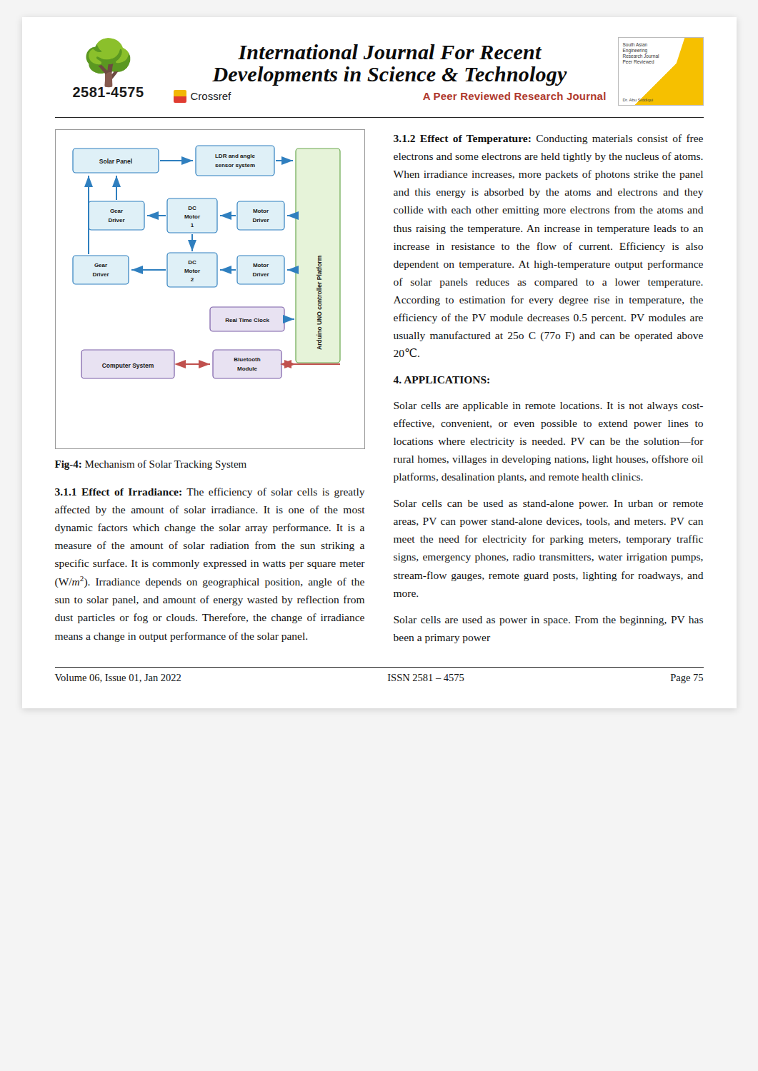🌳
2581-4575
International Journal For Recent Developments in Science & Technology
Crossref A Peer Reviewed Research Journal
South Asian Engineering
Research Journal
Peer Reviewed
Dr. Abu Siddiqui
Arduino UNO controller Platform Solar Panel LDR and angle sensor system Gear Driver DC Motor 1 Motor Driver Gear Driver DC Motor 2 Motor Driver Real Time Clock Bluetooth Module Computer System
Fig-4: Mechanism of Solar Tracking System
3.1.1 Effect of Irradiance: The efficiency of solar cells is greatly affected by the amount of solar irradiance. It is one of the most dynamic factors which change the solar array performance. It is a measure of the amount of solar radiation from the sun striking a specific surface. It is commonly expressed in watts per square meter (W/m2). Irradiance depends on geographical position, angle of the sun to solar panel, and amount of energy wasted by reflection from dust particles or fog or clouds. Therefore, the change of irradiance means a change in output performance of the solar panel.
3.1.2 Effect of Temperature: Conducting materials consist of free electrons and some electrons are held tightly by the nucleus of atoms. When irradiance increases, more packets of photons strike the panel and this energy is absorbed by the atoms and electrons and they collide with each other emitting more electrons from the atoms and thus raising the temperature. An increase in temperature leads to an increase in resistance to the flow of current. Efficiency is also dependent on temperature. At high-temperature output performance of solar panels reduces as compared to a lower temperature. According to estimation for every degree rise in temperature, the efficiency of the PV module decreases 0.5 percent. PV modules are usually manufactured at 25o C (77o F) and can be operated above 20℃.
4. APPLICATIONS:
Solar cells are applicable in remote locations. It is not always cost-effective, convenient, or even possible to extend power lines to locations where electricity is needed. PV can be the solution—for rural homes, villages in developing nations, light houses, offshore oil platforms, desalination plants, and remote health clinics.
Solar cells can be used as stand-alone power. In urban or remote areas, PV can power stand-alone devices, tools, and meters. PV can meet the need for electricity for parking meters, temporary traffic signs, emergency phones, radio transmitters, water irrigation pumps, stream-flow gauges, remote guard posts, lighting for roadways, and more.
Solar cells are used as power in space. From the beginning, PV has been a primary power
Volume 06, Issue 01, Jan 2022
ISSN 2581 – 4575
Page 75